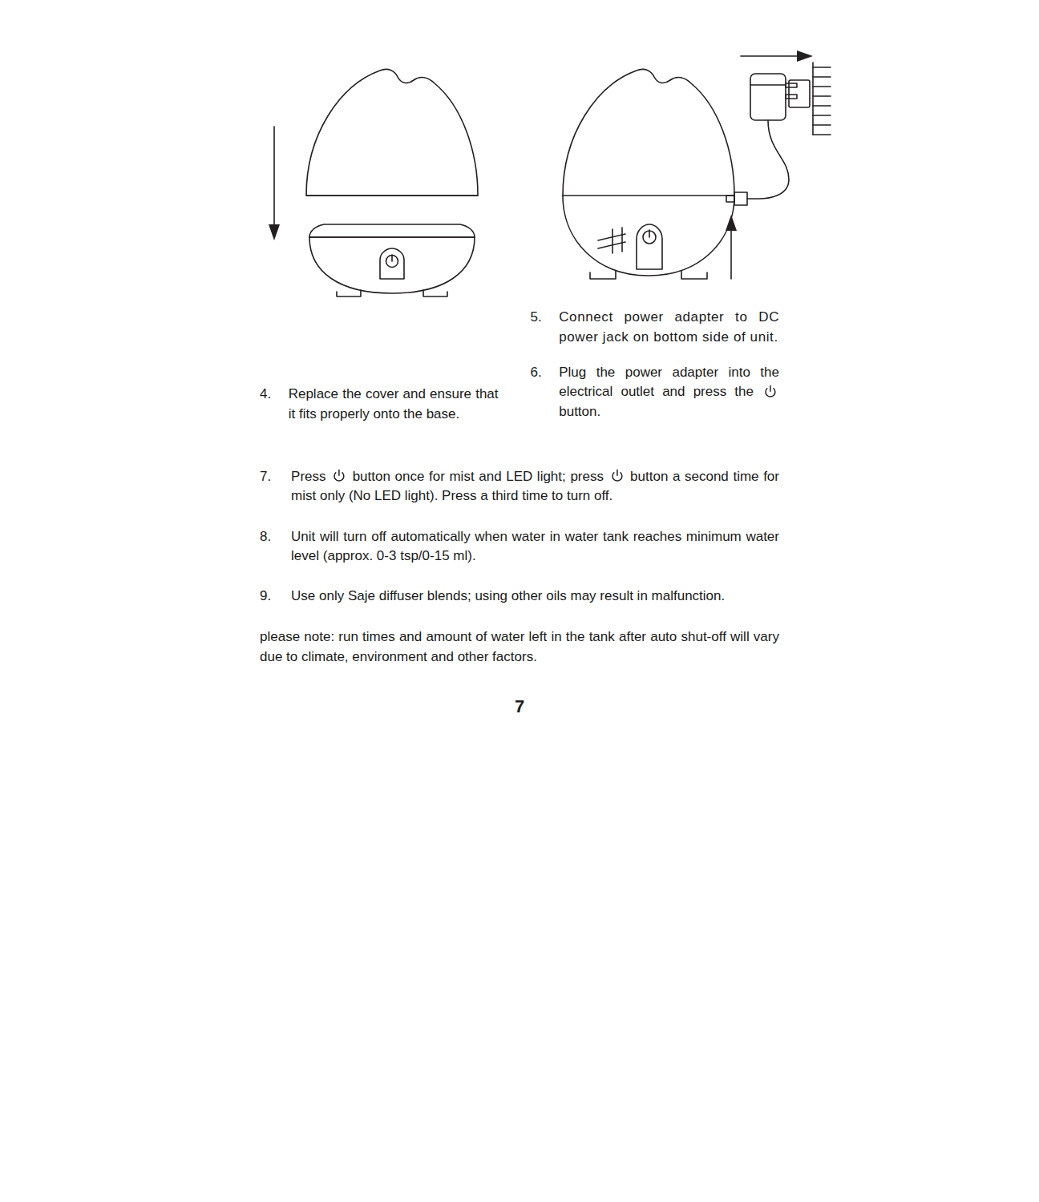4. Replace the cover and en­sure that it fits properly onto the base.
5. Connect power adapter to DC power jack on bottom side of unit.
6. Plug the power adapter into the electrical outlet and press the button.
7. Press button once for mist and LED light; press button a second time for mist only (No LED light). Press a third time to turn off.
8. Unit will turn off automatically when water in water tank reaches minimum water level (approx. 0-3 tsp/0-15 ml).
9. Use only Saje diffuser blends; using other oils may result in malfunction.
please note: run times and amount of water left in the tank after auto shut-off will vary due to climate, environment and other factors.
7